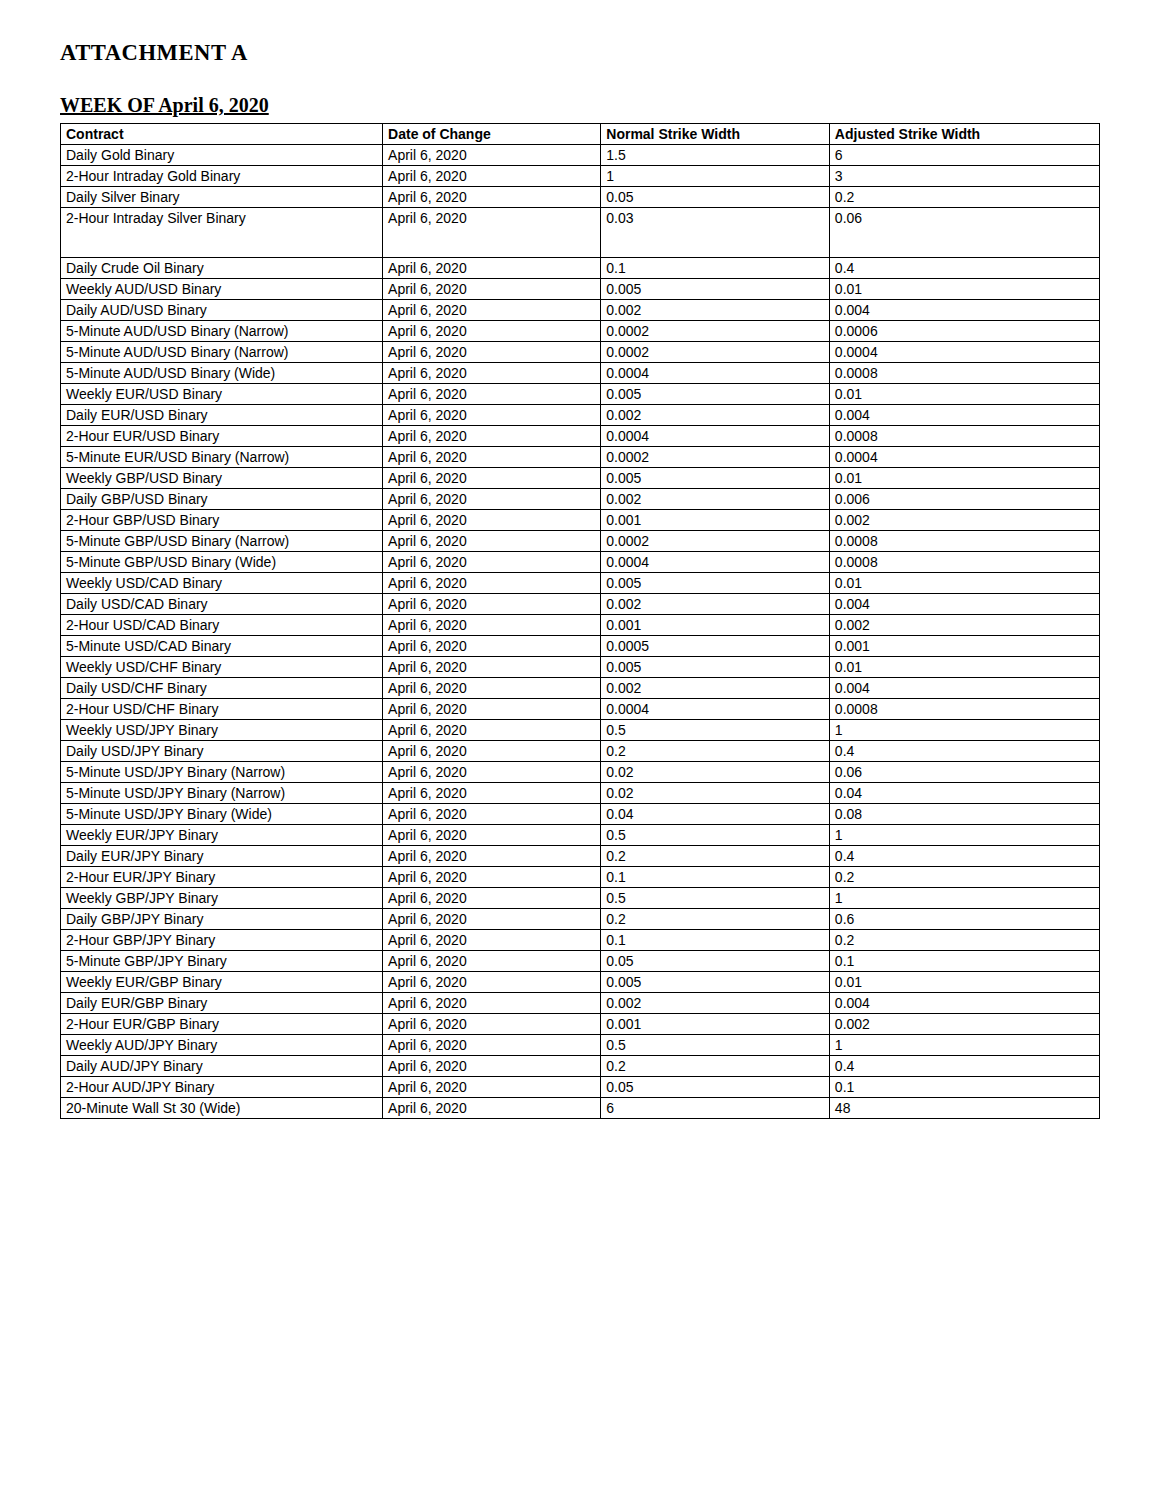ATTACHMENT A
WEEK OF April 6, 2020
| Contract | Date of Change | Normal Strike Width | Adjusted Strike Width |
| --- | --- | --- | --- |
| Daily Gold Binary | April 6, 2020 | 1.5 | 6 |
| 2-Hour Intraday Gold Binary | April 6, 2020 | 1 | 3 |
| Daily Silver Binary | April 6, 2020 | 0.05 | 0.2 |
| 2-Hour Intraday Silver Binary | April 6, 2020 | 0.03 | 0.06 |
| Daily Crude Oil Binary | April 6, 2020 | 0.1 | 0.4 |
| Weekly AUD/USD Binary | April 6, 2020 | 0.005 | 0.01 |
| Daily AUD/USD Binary | April 6, 2020 | 0.002 | 0.004 |
| 5-Minute AUD/USD Binary (Narrow) | April 6, 2020 | 0.0002 | 0.0006 |
| 5-Minute AUD/USD Binary (Narrow) | April 6, 2020 | 0.0002 | 0.0004 |
| 5-Minute AUD/USD Binary (Wide) | April 6, 2020 | 0.0004 | 0.0008 |
| Weekly EUR/USD Binary | April 6, 2020 | 0.005 | 0.01 |
| Daily EUR/USD Binary | April 6, 2020 | 0.002 | 0.004 |
| 2-Hour EUR/USD Binary | April 6, 2020 | 0.0004 | 0.0008 |
| 5-Minute EUR/USD Binary (Narrow) | April 6, 2020 | 0.0002 | 0.0004 |
| Weekly GBP/USD Binary | April 6, 2020 | 0.005 | 0.01 |
| Daily GBP/USD Binary | April 6, 2020 | 0.002 | 0.006 |
| 2-Hour GBP/USD Binary | April 6, 2020 | 0.001 | 0.002 |
| 5-Minute GBP/USD Binary (Narrow) | April 6, 2020 | 0.0002 | 0.0008 |
| 5-Minute GBP/USD Binary (Wide) | April 6, 2020 | 0.0004 | 0.0008 |
| Weekly USD/CAD Binary | April 6, 2020 | 0.005 | 0.01 |
| Daily USD/CAD Binary | April 6, 2020 | 0.002 | 0.004 |
| 2-Hour USD/CAD Binary | April 6, 2020 | 0.001 | 0.002 |
| 5-Minute USD/CAD Binary | April 6, 2020 | 0.0005 | 0.001 |
| Weekly USD/CHF Binary | April 6, 2020 | 0.005 | 0.01 |
| Daily USD/CHF Binary | April 6, 2020 | 0.002 | 0.004 |
| 2-Hour USD/CHF Binary | April 6, 2020 | 0.0004 | 0.0008 |
| Weekly USD/JPY Binary | April 6, 2020 | 0.5 | 1 |
| Daily USD/JPY Binary | April 6, 2020 | 0.2 | 0.4 |
| 5-Minute USD/JPY Binary (Narrow) | April 6, 2020 | 0.02 | 0.06 |
| 5-Minute USD/JPY Binary (Narrow) | April 6, 2020 | 0.02 | 0.04 |
| 5-Minute USD/JPY Binary (Wide) | April 6, 2020 | 0.04 | 0.08 |
| Weekly EUR/JPY Binary | April 6, 2020 | 0.5 | 1 |
| Daily EUR/JPY Binary | April 6, 2020 | 0.2 | 0.4 |
| 2-Hour EUR/JPY Binary | April 6, 2020 | 0.1 | 0.2 |
| Weekly GBP/JPY Binary | April 6, 2020 | 0.5 | 1 |
| Daily GBP/JPY Binary | April 6, 2020 | 0.2 | 0.6 |
| 2-Hour GBP/JPY Binary | April 6, 2020 | 0.1 | 0.2 |
| 5-Minute GBP/JPY Binary | April 6, 2020 | 0.05 | 0.1 |
| Weekly EUR/GBP Binary | April 6, 2020 | 0.005 | 0.01 |
| Daily EUR/GBP Binary | April 6, 2020 | 0.002 | 0.004 |
| 2-Hour EUR/GBP Binary | April 6, 2020 | 0.001 | 0.002 |
| Weekly AUD/JPY Binary | April 6, 2020 | 0.5 | 1 |
| Daily AUD/JPY Binary | April 6, 2020 | 0.2 | 0.4 |
| 2-Hour AUD/JPY Binary | April 6, 2020 | 0.05 | 0.1 |
| 20-Minute Wall St 30 (Wide) | April 6, 2020 | 6 | 48 |